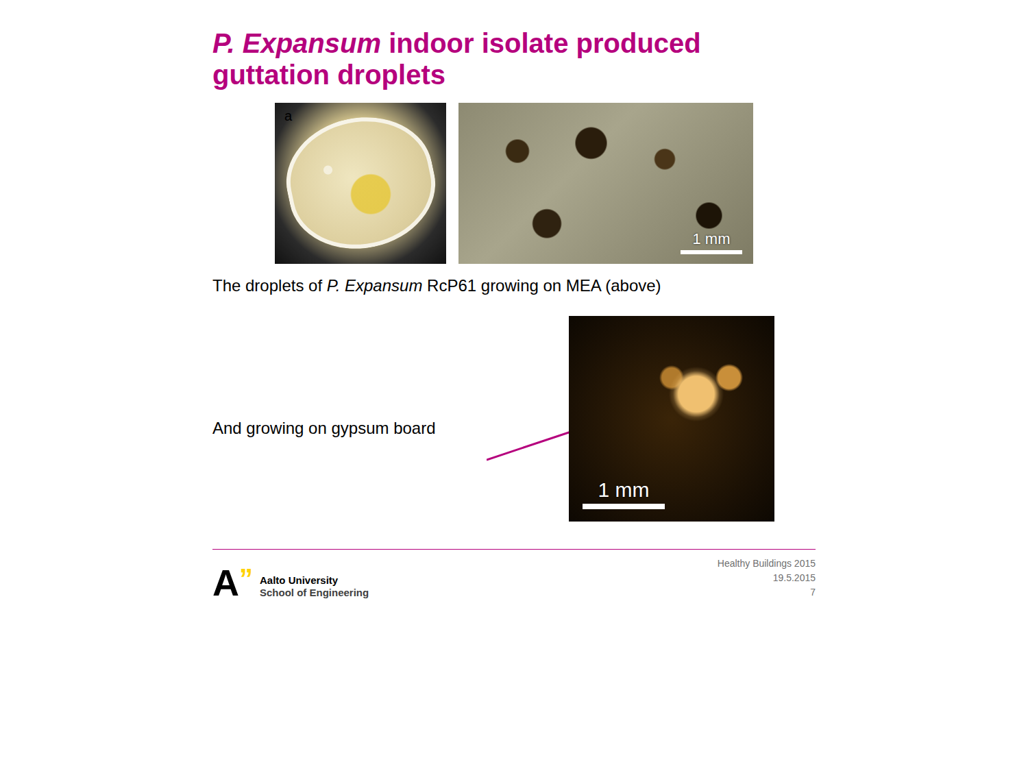P. Expansum indoor isolate produced guttation droplets
a
1 mm
The droplets of P. Expansum RcP61 growing on MEA (above)
And growing on gypsum board
1 mm
A”
Aalto University
School of Engineering
Healthy Buildings 2015
19.5.2015
7